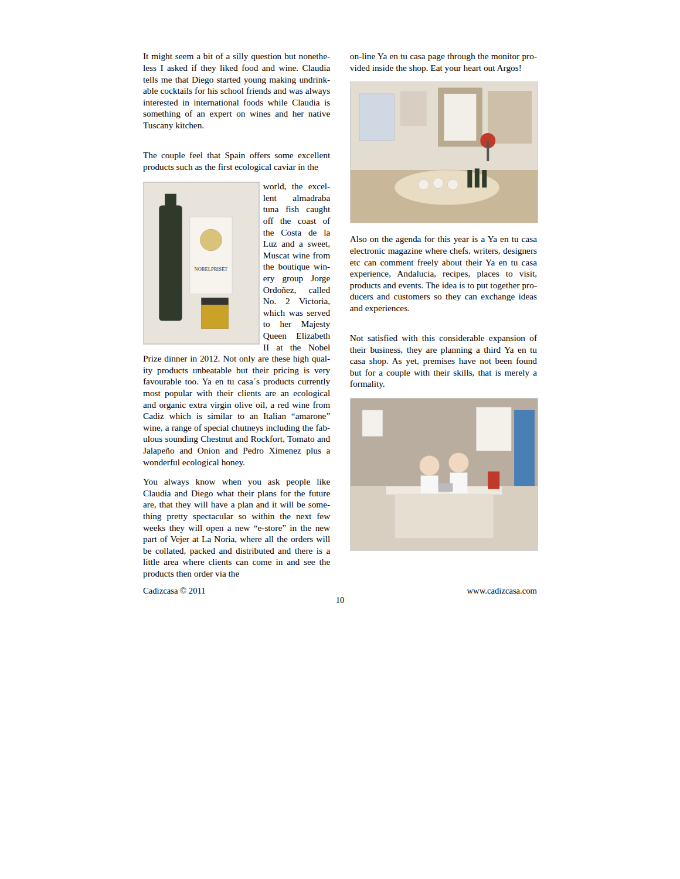It might seem a bit of a silly question but nonetheless I asked if they liked food and wine. Claudia tells me that Diego started young making undrinkable cocktails for his school friends and was always interested in international foods while Claudia is something of an expert on wines and her native Tuscany kitchen.
The couple feel that Spain offers some excellent products such as the first ecological caviar in the
world, the excellent almadraba tuna fish caught off the coast of the Costa de la Luz and a sweet, Muscat wine from the boutique winery group Jorge Ordoñez, called No. 2 Victoria, which was served to her Majesty Queen Elizabeth II at the Nobel Prize dinner in 2012. Not only are these high quality products unbeatable but their pricing is very favourable too. Ya en tu casa´s products currently most popular with their clients are an ecological and organic extra virgin olive oil, a red wine from Cadiz which is similar to an Italian “amarone” wine, a range of special chutneys including the fabulous sounding Chestnut and Rockfort, Tomato and Jalapeño and Onion and Pedro Ximenez plus a wonderful ecological honey.
You always know when you ask people like Claudia and Diego what their plans for the future are, that they will have a plan and it will be something pretty spectacular so within the next few weeks they will open a new “e-store” in the new part of Vejer at La Noria, where all the orders will be collated, packed and distributed and there is a little area where clients can come in and see the products then order via the
on-line Ya en tu casa page through the monitor provided inside the shop. Eat your heart out Argos!
Also on the agenda for this year is a Ya en tu casa electronic magazine where chefs, writers, designers etc can comment freely about their Ya en tu casa experience, Andalucia, recipes, places to visit, products and events. The idea is to put together producers and customers so they can exchange ideas and experiences.
Not satisfied with this considerable expansion of their business, they are planning a third Ya en tu casa shop. As yet, premises have not been found but for a couple with their skills, that is merely a formality.
Cadizcasa © 2011 www.cadizcasa.com
10